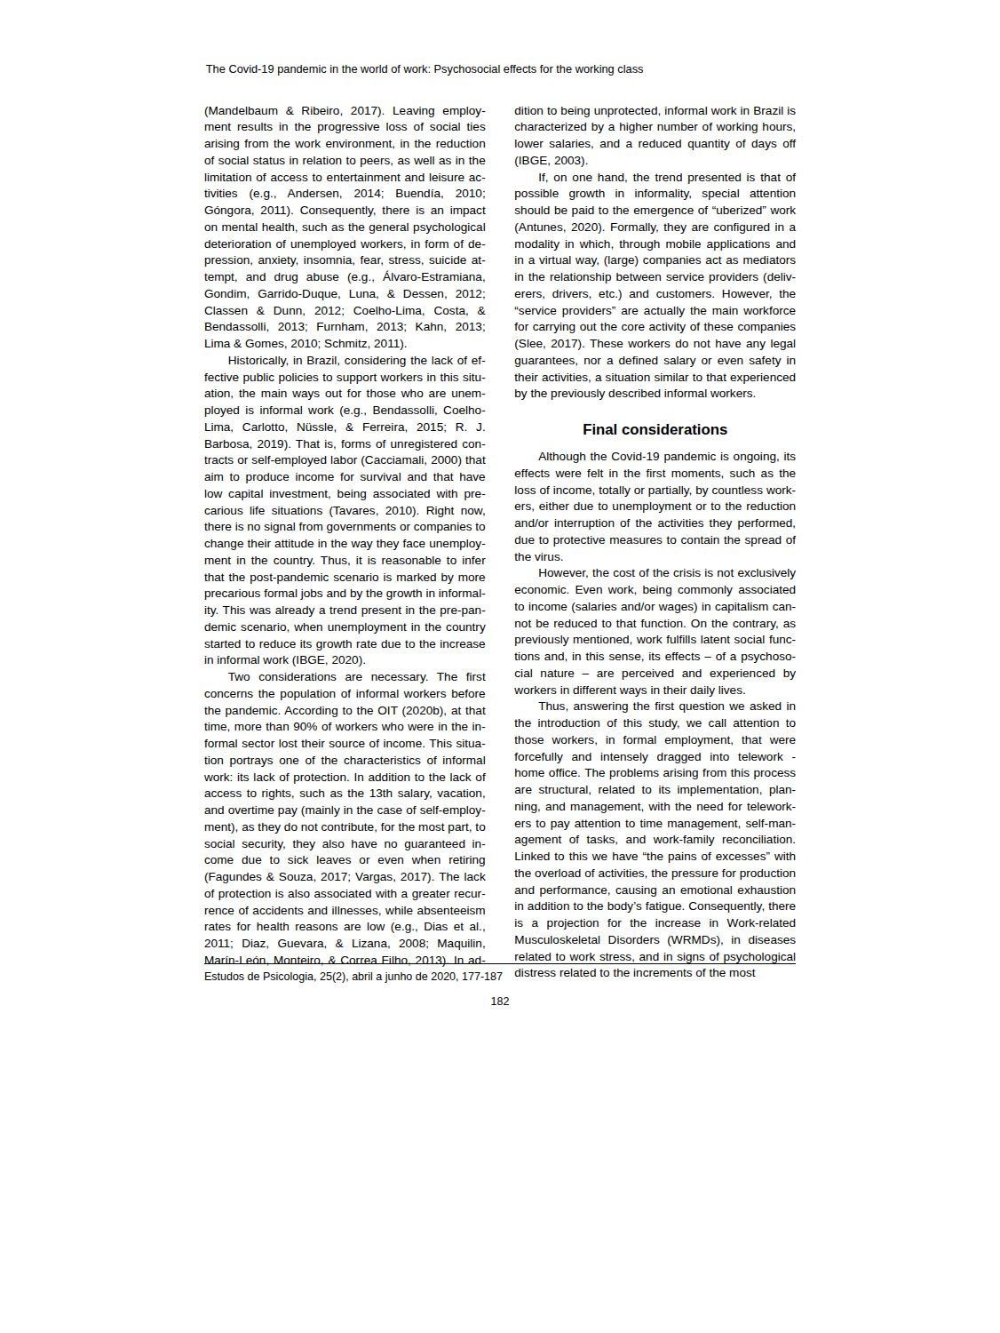The Covid-19 pandemic in the world of work: Psychosocial effects for the working class
(Mandelbaum & Ribeiro, 2017). Leaving employment results in the progressive loss of social ties arising from the work environment, in the reduction of social status in relation to peers, as well as in the limitation of access to entertainment and leisure activities (e.g., Andersen, 2014; Buendía, 2010; Góngora, 2011). Consequently, there is an impact on mental health, such as the general psychological deterioration of unemployed workers, in form of depression, anxiety, insomnia, fear, stress, suicide attempt, and drug abuse (e.g., Álvaro-Estramiana, Gondim, Garrido-Duque, Luna, & Dessen, 2012; Classen & Dunn, 2012; Coelho-Lima, Costa, & Bendassolli, 2013; Furnham, 2013; Kahn, 2013; Lima & Gomes, 2010; Schmitz, 2011).
Historically, in Brazil, considering the lack of effective public policies to support workers in this situation, the main ways out for those who are unemployed is informal work (e.g., Bendassolli, Coelho-Lima, Carlotto, Nüssle, & Ferreira, 2015; R. J. Barbosa, 2019). That is, forms of unregistered contracts or self-employed labor (Cacciamali, 2000) that aim to produce income for survival and that have low capital investment, being associated with precarious life situations (Tavares, 2010). Right now, there is no signal from governments or companies to change their attitude in the way they face unemployment in the country. Thus, it is reasonable to infer that the post-pandemic scenario is marked by more precarious formal jobs and by the growth in informality. This was already a trend present in the pre-pandemic scenario, when unemployment in the country started to reduce its growth rate due to the increase in informal work (IBGE, 2020).
Two considerations are necessary. The first concerns the population of informal workers before the pandemic. According to the OIT (2020b), at that time, more than 90% of workers who were in the informal sector lost their source of income. This situation portrays one of the characteristics of informal work: its lack of protection. In addition to the lack of access to rights, such as the 13th salary, vacation, and overtime pay (mainly in the case of self-employment), as they do not contribute, for the most part, to social security, they also have no guaranteed income due to sick leaves or even when retiring (Fagundes & Souza, 2017; Vargas, 2017). The lack of protection is also associated with a greater recurrence of accidents and illnesses, while absenteeism rates for health reasons are low (e.g., Dias et al., 2011; Diaz, Guevara, & Lizana, 2008; Maquilin, Marín-León, Monteiro, & Correa Filho, 2013). In addition to being unprotected, informal work in Brazil is characterized by a higher number of working hours, lower salaries, and a reduced quantity of days off (IBGE, 2003).
If, on one hand, the trend presented is that of possible growth in informality, special attention should be paid to the emergence of “uberized” work (Antunes, 2020). Formally, they are configured in a modality in which, through mobile applications and in a virtual way, (large) companies act as mediators in the relationship between service providers (deliverers, drivers, etc.) and customers. However, the “service providers” are actually the main workforce for carrying out the core activity of these companies (Slee, 2017). These workers do not have any legal guarantees, nor a defined salary or even safety in their activities, a situation similar to that experienced by the previously described informal workers.
Final considerations
Although the Covid-19 pandemic is ongoing, its effects were felt in the first moments, such as the loss of income, totally or partially, by countless workers, either due to unemployment or to the reduction and/or interruption of the activities they performed, due to protective measures to contain the spread of the virus.
However, the cost of the crisis is not exclusively economic. Even work, being commonly associated to income (salaries and/or wages) in capitalism cannot be reduced to that function. On the contrary, as previously mentioned, work fulfills latent social functions and, in this sense, its effects – of a psychosocial nature – are perceived and experienced by workers in different ways in their daily lives.
Thus, answering the first question we asked in the introduction of this study, we call attention to those workers, in formal employment, that were forcefully and intensely dragged into telework - home office. The problems arising from this process are structural, related to its implementation, planning, and management, with the need for teleworkers to pay attention to time management, self-management of tasks, and work-family reconciliation. Linked to this we have “the pains of excesses” with the overload of activities, the pressure for production and performance, causing an emotional exhaustion in addition to the body’s fatigue. Consequently, there is a projection for the increase in Work-related Musculoskeletal Disorders (WRMDs), in diseases related to work stress, and in signs of psychological distress related to the increments of the most
Estudos de Psicologia, 25(2), abril a junho de 2020, 177-187
182